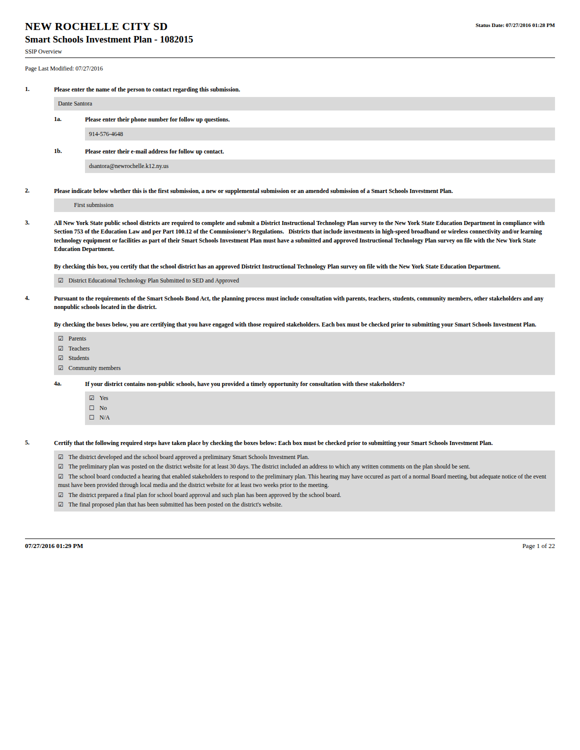Status Date: 07/27/2016 01:28 PM
NEW ROCHELLE CITY SD
Smart Schools Investment Plan - 1082015
SSIP Overview
Page Last Modified: 07/27/2016
| 1. | Please enter the name of the person to contact regarding this submission. Dante Santora / 1a. / Please enter their phone number for follow up questions. 914-576-4648 / / 1b. / Please enter their e-mail address for follow up contact. dsantora@newrochelle.k12.ny.us / |
| 2. | Please indicate below whether this is the first submission, a new or supplemental submission or an amended submission of a Smart Schools Investment Plan. First submission |
| 3. | All New York State public school districts are required to complete and submit a District Instructional Technology Plan survey to the New York State Education Department in compliance with Section 753 of the Education Law and per Part 100.12 of the Commissioner’s Regulations. Districts that include investments in high-speed broadband or wireless connectivity and/or learning technology equipment or facilities as part of their Smart Schools Investment Plan must have a submitted and approved Instructional Technology Plan survey on file with the New York State Education Department. By checking this box, you certify that the school district has an approved District Instructional Technology Plan survey on file with the New York State Education Department. ☑ District Educational Technology Plan Submitted to SED and Approved |
| 4. | Pursuant to the requirements of the Smart Schools Bond Act, the planning process must include consultation with parents, teachers, students, community members, other stakeholders and any nonpublic schools located in the district. By checking the boxes below, you are certifying that you have engaged with those required stakeholders. Each box must be checked prior to submitting your Smart Schools Investment Plan. ☑ Parents ☑ Teachers ☑ Students ☑ Community members / 4a. / If your district contains non-public schools, have you provided a timely opportunity for consultation with these stakeholders? ☑ Yes ☐ No ☐ N/A / |
| 5. | Certify that the following required steps have taken place by checking the boxes below: Each box must be checked prior to submitting your Smart Schools Investment Plan. ☑ The district developed and the school board approved a preliminary Smart Schools Investment Plan. ☑ The preliminary plan was posted on the district website for at least 30 days. The district included an address to which any written comments on the plan should be sent. ☑ The school board conducted a hearing that enabled stakeholders to respond to the preliminary plan. This hearing may have occured as part of a normal Board meeting, but adequate notice of the event must have been provided through local media and the district website for at least two weeks prior to the meeting. ☑ The district prepared a final plan for school board approval and such plan has been approved by the school board. ☑ The final proposed plan that has been submitted has been posted on the district's website. |
07/27/2016 01:29 PM Page 1 of 22